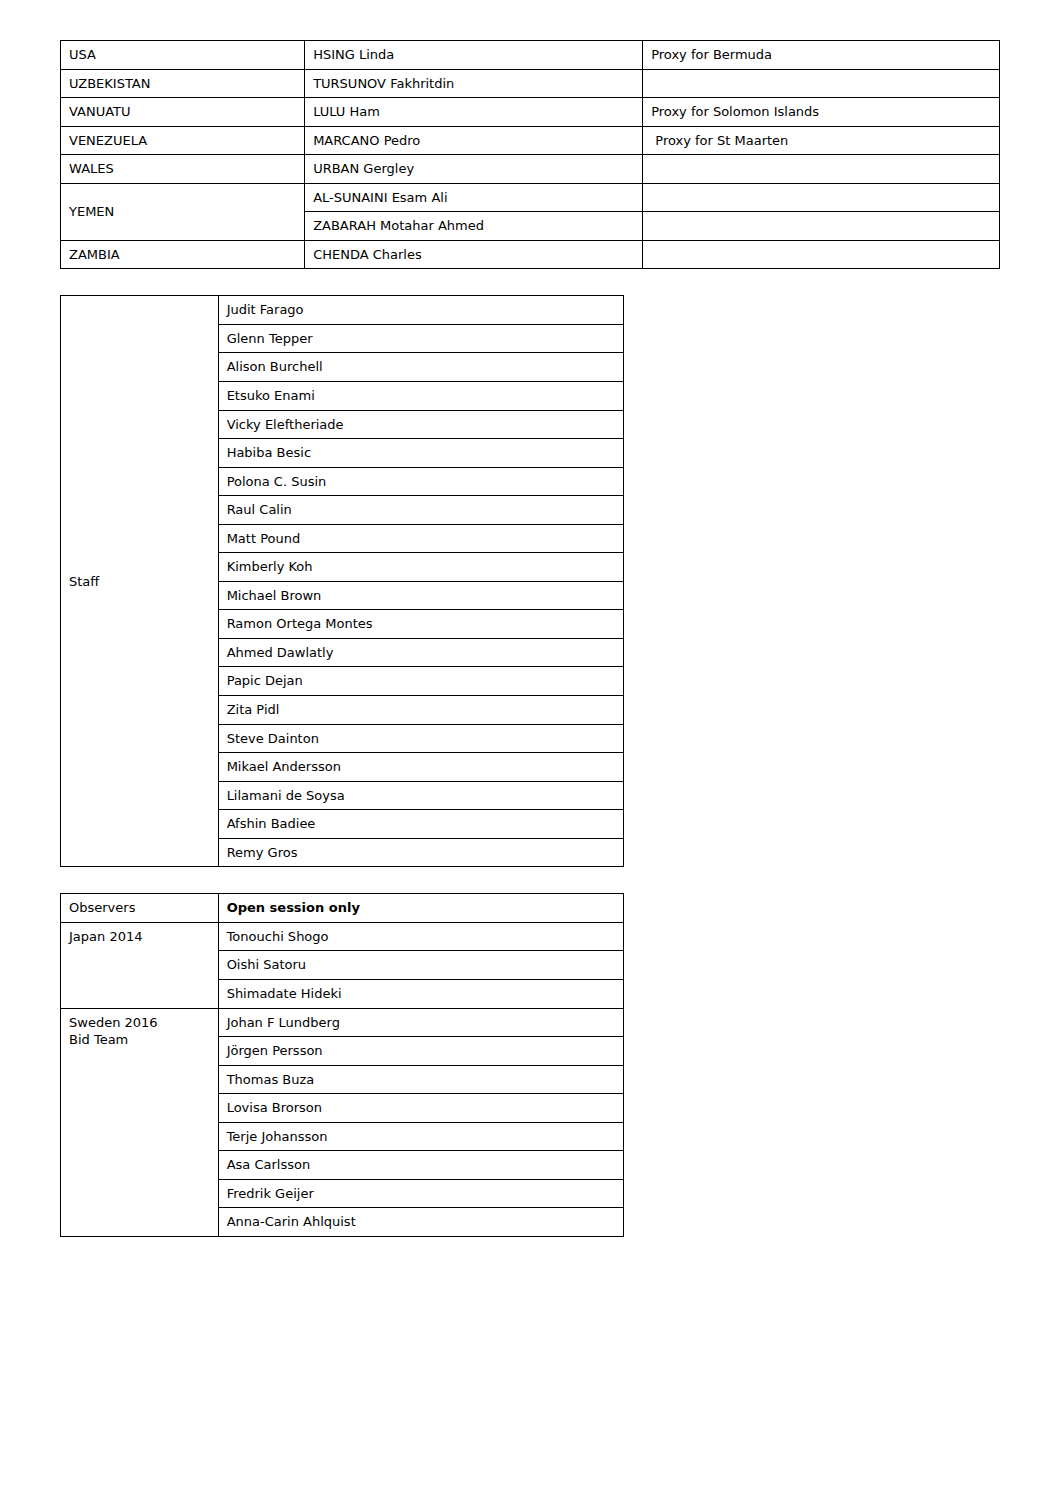| USA | HSING Linda | Proxy for Bermuda |
| UZBEKISTAN | TURSUNOV Fakhritdin | |
| VANUATU | LULU Ham | Proxy for Solomon Islands |
| VENEZUELA | MARCANO Pedro | Proxy for St Maarten |
| WALES | URBAN Gergley | |
| YEMEN | AL-SUNAINI Esam Ali | |
| ZABARAH Motahar Ahmed | |
| ZAMBIA | CHENDA Charles | |
| Staff | Judit Farago |
| Glenn Tepper |
| Alison Burchell |
| Etsuko Enami |
| Vicky Eleftheriade |
| Habiba Besic |
| Polona C. Susin |
| Raul Calin |
| Matt Pound |
| Kimberly Koh |
| Michael Brown |
| Ramon Ortega Montes |
| Ahmed Dawlatly |
| Papic Dejan |
| Zita Pidl |
| Steve Dainton |
| Mikael Andersson |
| Lilamani de Soysa |
| Afshin Badiee |
| Remy Gros |
| Observers | Open session only |
| Japan 2014 | Tonouchi Shogo |
| Oishi Satoru |
| Shimadate Hideki |
| Sweden 2016 Bid Team | Johan F Lundberg |
| Jörgen Persson |
| Thomas Buza |
| Lovisa Brorson |
| Terje Johansson |
| Asa Carlsson |
| Fredrik Geijer |
| Anna-Carin Ahlquist |